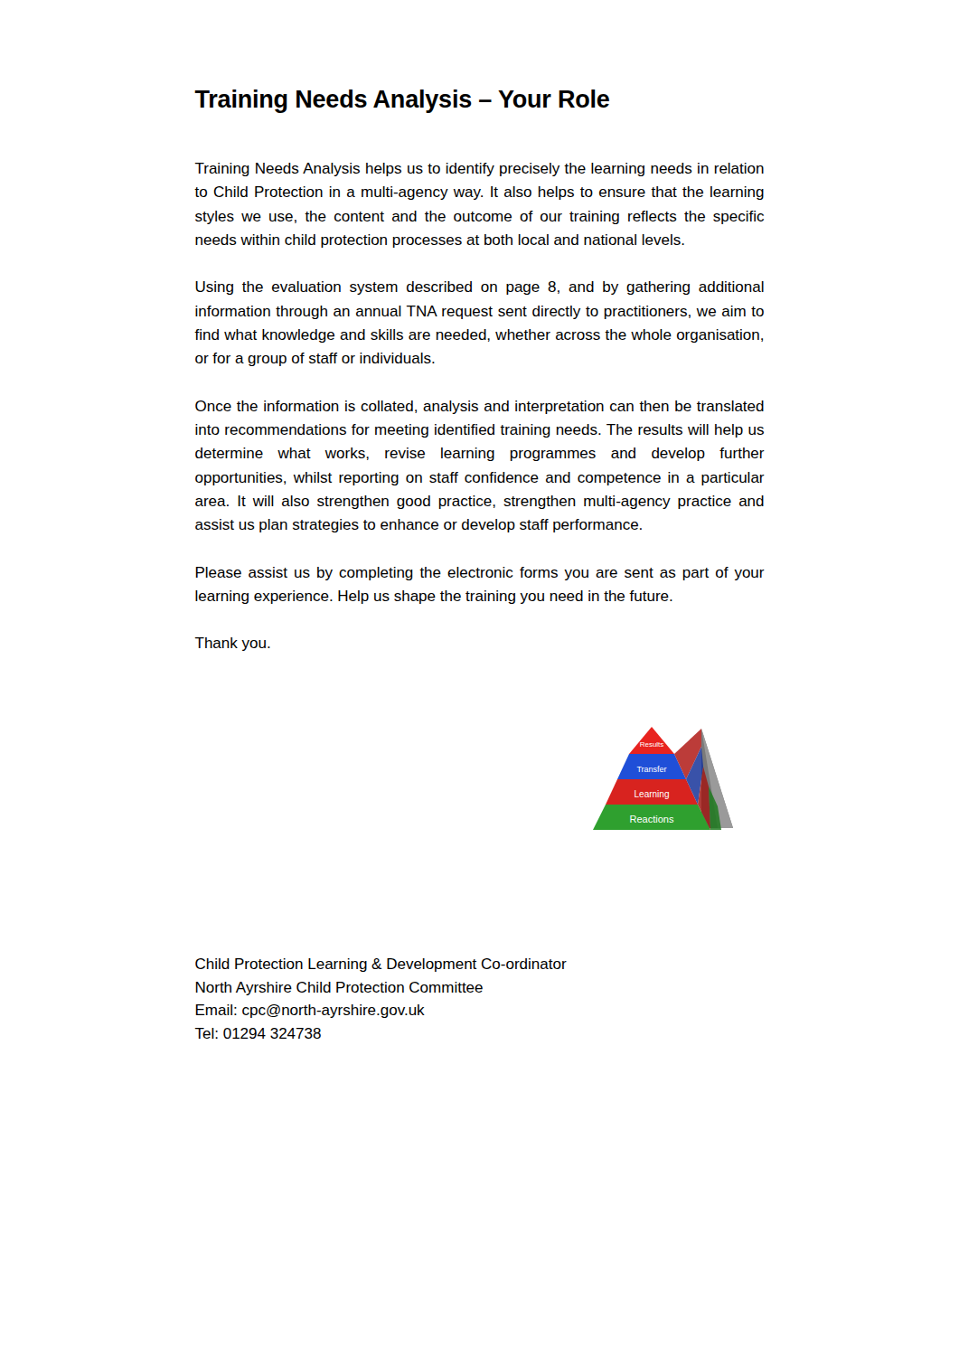Training Needs Analysis – Your Role
Training Needs Analysis helps us to identify precisely the learning needs in relation to Child Protection in a multi-agency way. It also helps to ensure that the learning styles we use, the content and the outcome of our training reflects the specific needs within child protection processes at both local and national levels.
Using the evaluation system described on page 8, and by gathering additional information through an annual TNA request sent directly to practitioners, we aim to find what knowledge and skills are needed, whether across the whole organisation, or for a group of staff or individuals.
Once the information is collated, analysis and interpretation can then be translated into recommendations for meeting identified training needs. The results will help us determine what works, revise learning programmes and develop further opportunities, whilst reporting on staff confidence and competence in a particular area. It will also strengthen good practice, strengthen multi-agency practice and assist us plan strategies to enhance or develop staff performance.
Please assist us by completing the electronic forms you are sent as part of your learning experience. Help us shape the training you need in the future.
Thank you.
Results Transfer Learning Reactions
Child Protection Learning & Development Co-ordinator
North Ayrshire Child Protection Committee
Email: cpc@north-ayrshire.gov.uk
Tel: 01294 324738